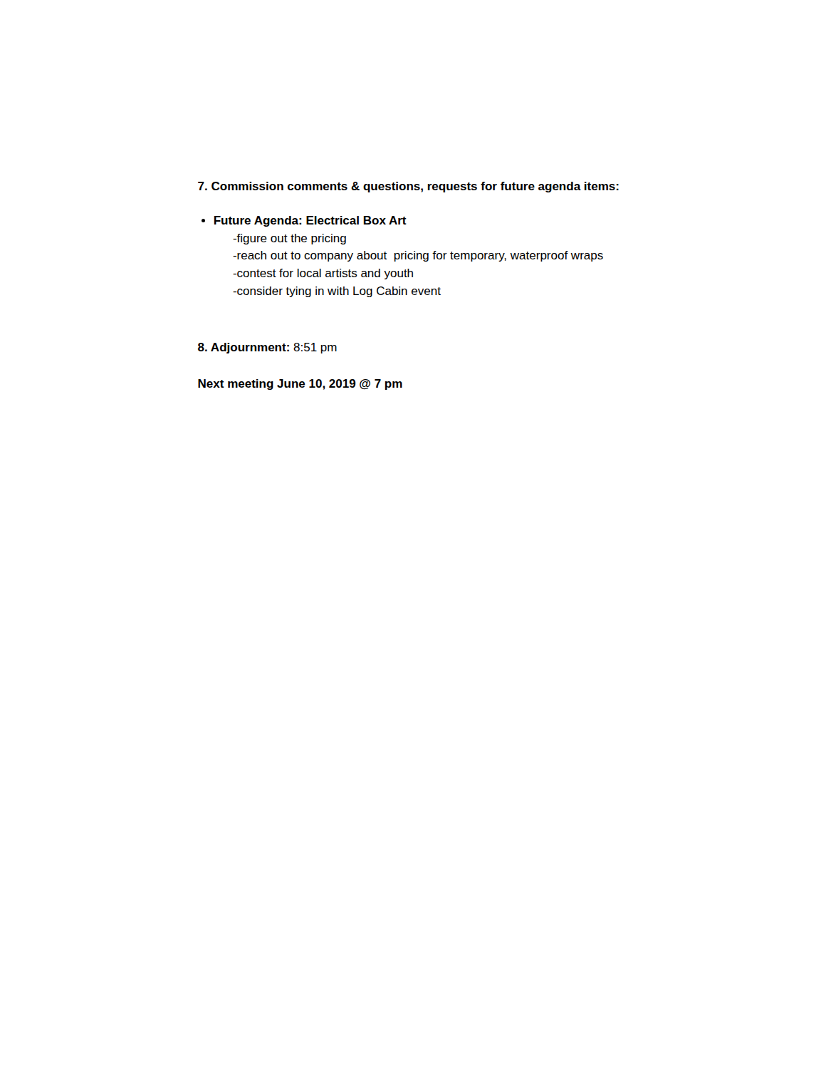7. Commission comments & questions, requests for future agenda items:
Future Agenda: Electrical Box Art
-figure out the pricing
-reach out to company about pricing for temporary, waterproof wraps
-contest for local artists and youth
-consider tying in with Log Cabin event
8. Adjournment: 8:51 pm
Next meeting June 10, 2019 @ 7 pm